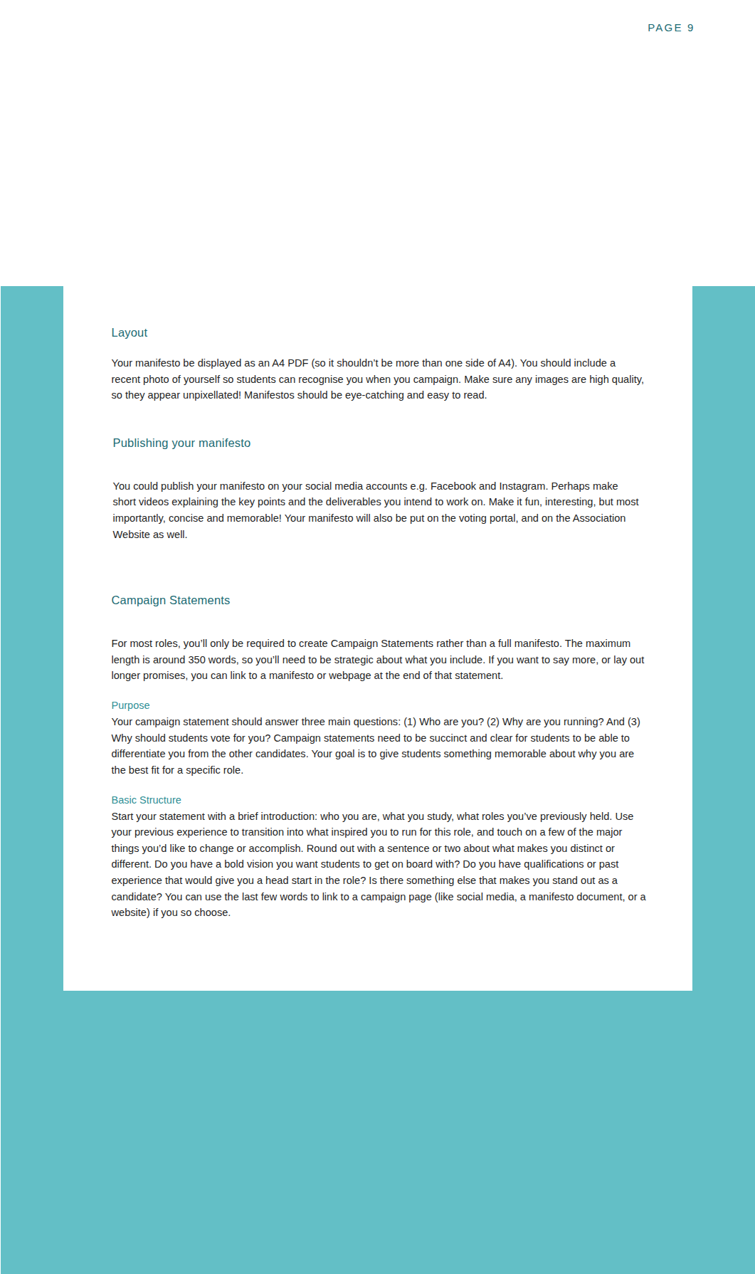PAGE 9
Layout
Your manifesto be displayed as an A4 PDF (so it shouldn’t be more than one side of A4). You should include a recent photo of yourself so students can recognise you when you campaign. Make sure any images are high quality, so they appear unpixellated! Manifestos should be eye-catching and easy to read.
Publishing your manifesto
You could publish your manifesto on your social media accounts e.g. Facebook and Instagram. Perhaps make short videos explaining the key points and the deliverables you intend to work on. Make it fun, interesting, but most importantly, concise and memorable! Your manifesto will also be put on the voting portal, and on the Association Website as well.
Campaign Statements
For most roles, you’ll only be required to create Campaign Statements rather than a full manifesto. The maximum length is around 350 words, so you’ll need to be strategic about what you include. If you want to say more, or lay out longer promises, you can link to a manifesto or webpage at the end of that statement.
Purpose
Your campaign statement should answer three main questions: (1) Who are you? (2) Why are you running? And (3) Why should students vote for you? Campaign statements need to be succinct and clear for students to be able to differentiate you from the other candidates. Your goal is to give students something memorable about why you are the best fit for a specific role.
Basic Structure
Start your statement with a brief introduction: who you are, what you study, what roles you’ve previously held. Use your previous experience to transition into what inspired you to run for this role, and touch on a few of the major things you’d like to change or accomplish. Round out with a sentence or two about what makes you distinct or different. Do you have a bold vision you want students to get on board with? Do you have qualifications or past experience that would give you a head start in the role? Is there something else that makes you stand out as a candidate? You can use the last few words to link to a campaign page (like social media, a manifesto document, or a website) if you so choose.